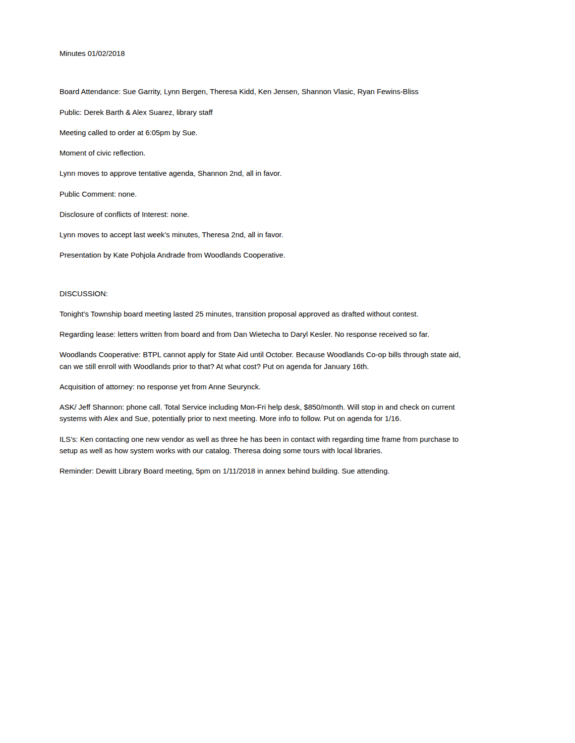Minutes 01/02/2018
Board Attendance: Sue Garrity, Lynn Bergen, Theresa Kidd, Ken Jensen, Shannon Vlasic, Ryan Fewins-Bliss
Public: Derek Barth & Alex Suarez, library staff
Meeting called to order at 6:05pm by Sue.
Moment of civic reflection.
Lynn moves to approve tentative agenda, Shannon 2nd, all in favor.
Public Comment: none.
Disclosure of conflicts of Interest: none.
Lynn moves to accept last week’s minutes, Theresa 2nd, all in favor.
Presentation by Kate Pohjola Andrade from Woodlands Cooperative.
DISCUSSION:
Tonight’s Township board meeting lasted 25 minutes, transition proposal approved as drafted without contest.
Regarding lease: letters written from board and from Dan Wietecha to Daryl Kesler. No response received so far.
Woodlands Cooperative: BTPL cannot apply for State Aid until October. Because Woodlands Co-op bills through state aid, can we still enroll with Woodlands prior to that? At what cost? Put on agenda for January 16th.
Acquisition of attorney: no response yet from Anne Seurynck.
ASK/ Jeff Shannon: phone call. Total Service including Mon-Fri help desk, $850/month. Will stop in and check on current systems with Alex and Sue, potentially prior to next meeting. More info to follow. Put on agenda for 1/16.
ILS’s: Ken contacting one new vendor as well as three he has been in contact with regarding time frame from purchase to setup as well as how system works with our catalog. Theresa doing some tours with local libraries.
Reminder: Dewitt Library Board meeting, 5pm on 1/11/2018 in annex behind building. Sue attending.